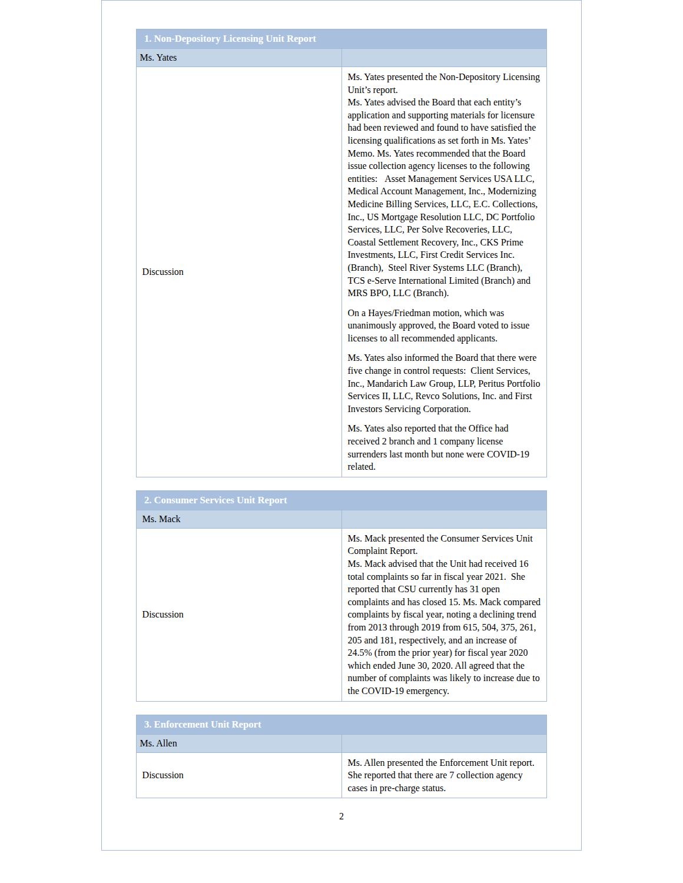| Non-Depository Licensing Unit Report |
| Ms. Yates | |
| Discussion | Ms. Yates presented the Non-Depository Licensing Unit’s report. Ms. Yates advised the Board that each entity’s application and supporting materials for licensure had been reviewed and found to have satisfied the licensing qualifications as set forth in Ms. Yates’ Memo. Ms. Yates recommended that the Board issue collection agency licenses to the following entities: Asset Management Services USA LLC, Medical Account Management, Inc., Modernizing Medicine Billing Services, LLC, E.C. Collections, Inc., US Mortgage Resolution LLC, DC Portfolio Services, LLC, Per Solve Recoveries, LLC, Coastal Settlement Recovery, Inc., CKS Prime Investments, LLC, First Credit Services Inc. (Branch), Steel River Systems LLC (Branch), TCS e-Serve International Limited (Branch) and MRS BPO, LLC (Branch). On a Hayes/Friedman motion, which was unanimously approved, the Board voted to issue licenses to all recommended applicants. Ms. Yates also informed the Board that there were five change in control requests: Client Services, Inc., Mandarich Law Group, LLP, Peritus Portfolio Services II, LLC, Revco Solutions, Inc. and First Investors Servicing Corporation. Ms. Yates also reported that the Office had received 2 branch and 1 company license surrenders last month but none were COVID-19 related. |
| Consumer Services Unit Report |
| Ms. Mack | |
| Discussion | Ms. Mack presented the Consumer Services Unit Complaint Report. Ms. Mack advised that the Unit had received 16 total complaints so far in fiscal year 2021. She reported that CSU currently has 31 open complaints and has closed 15. Ms. Mack compared complaints by fiscal year, noting a declining trend from 2013 through 2019 from 615, 504, 375, 261, 205 and 181, respectively, and an increase of 24.5% (from the prior year) for fiscal year 2020 which ended June 30, 2020. All agreed that the number of complaints was likely to increase due to the COVID-19 emergency. |
| Enforcement Unit Report |
| Ms. Allen | |
| Discussion | Ms. Allen presented the Enforcement Unit report. She reported that there are 7 collection agency cases in pre-charge status. |
2